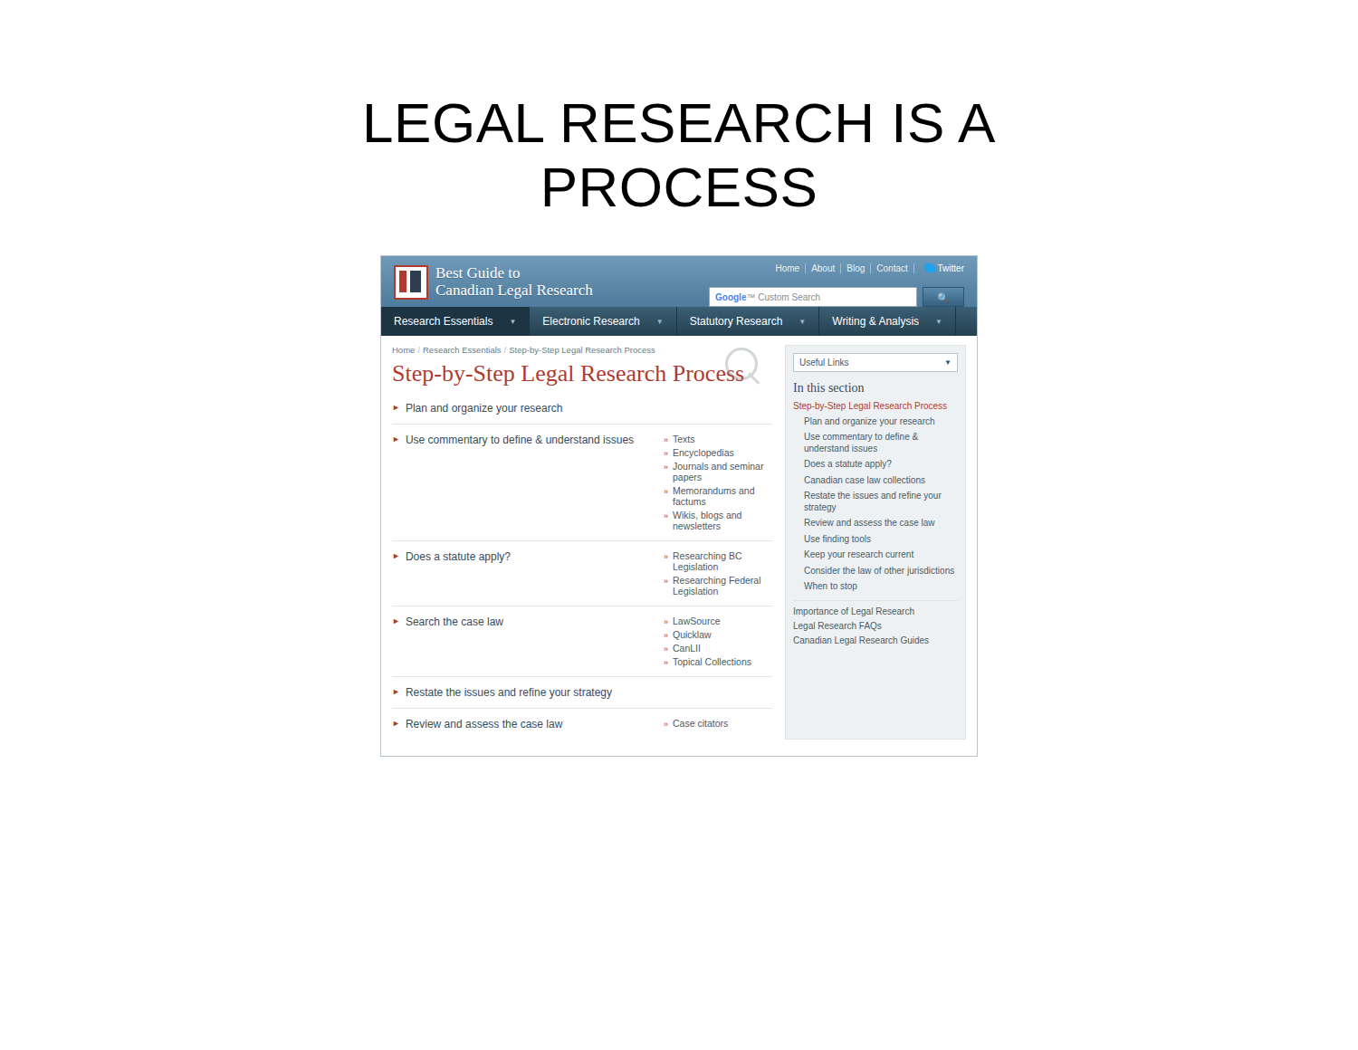LEGAL RESEARCH IS A PROCESS
Best Guide to Canadian Legal Research
Home About Blog Contact Twitter
Google™ Custom Search
🔍
Research Essentials ▼
Electronic Research ▼
Statutory Research ▼
Writing & Analysis ▼
Home/Research Essentials/Step-by-Step Legal Research Process
Step-by-Step Legal Research Process
►Plan and organize your research
►Use commentary to define & understand issues
»Texts
»Encyclopedias
»Journals and seminar papers
»Memorandums and factums
»Wikis, blogs and newsletters
►Does a statute apply?
»Researching BC Legislation
»Researching Federal Legislation
►Search the case law
»LawSource
»Quicklaw
»CanLII
»Topical Collections
►Restate the issues and refine your strategy
►Review and assess the case law
»Case citators
Useful Links ▼
In this section
Step-by-Step Legal Research Process
Plan and organize your research
Use commentary to define & understand issues
Does a statute apply?
Canadian case law collections
Restate the issues and refine your strategy
Review and assess the case law
Use finding tools
Keep your research current
Consider the law of other jurisdictions
When to stop
Importance of Legal Research Legal Research FAQs Canadian Legal Research Guides